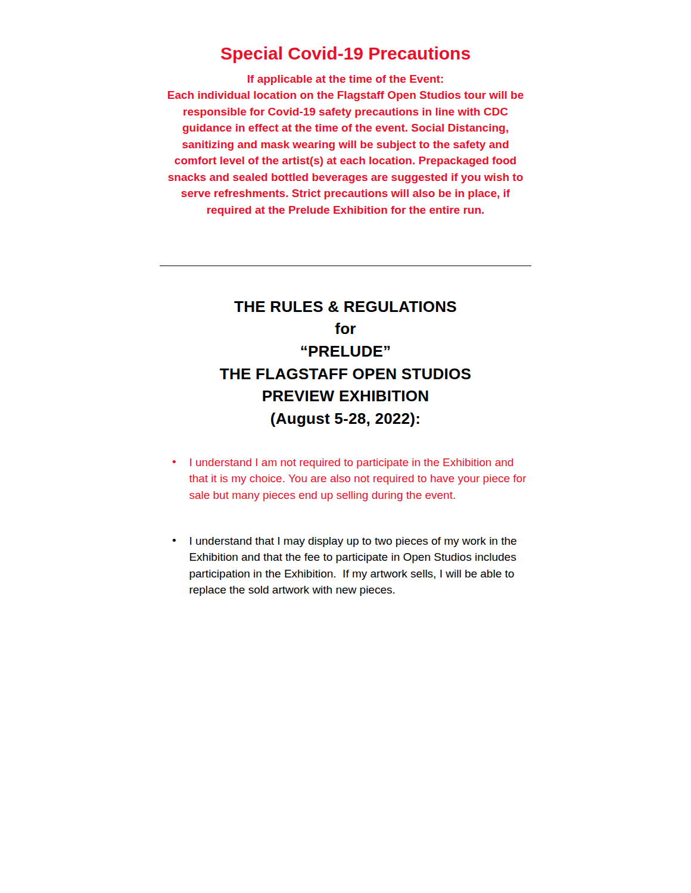Special Covid-19 Precautions
If applicable at the time of the Event:
Each individual location on the Flagstaff Open Studios tour will be responsible for Covid-19 safety precautions in line with CDC guidance in effect at the time of the event. Social Distancing, sanitizing and mask wearing will be subject to the safety and comfort level of the artist(s) at each location. Prepackaged food snacks and sealed bottled beverages are suggested if you wish to serve refreshments. Strict precautions will also be in place, if required at the Prelude Exhibition for the entire run.
THE RULES & REGULATIONS for “PRELUDE” THE FLAGSTAFF OPEN STUDIOS PREVIEW EXHIBITION (August 5-28, 2022):
I understand I am not required to participate in the Exhibition and that it is my choice. You are also not required to have your piece for sale but many pieces end up selling during the event.
I understand that I may display up to two pieces of my work in the Exhibition and that the fee to participate in Open Studios includes participation in the Exhibition. If my artwork sells, I will be able to replace the sold artwork with new pieces.